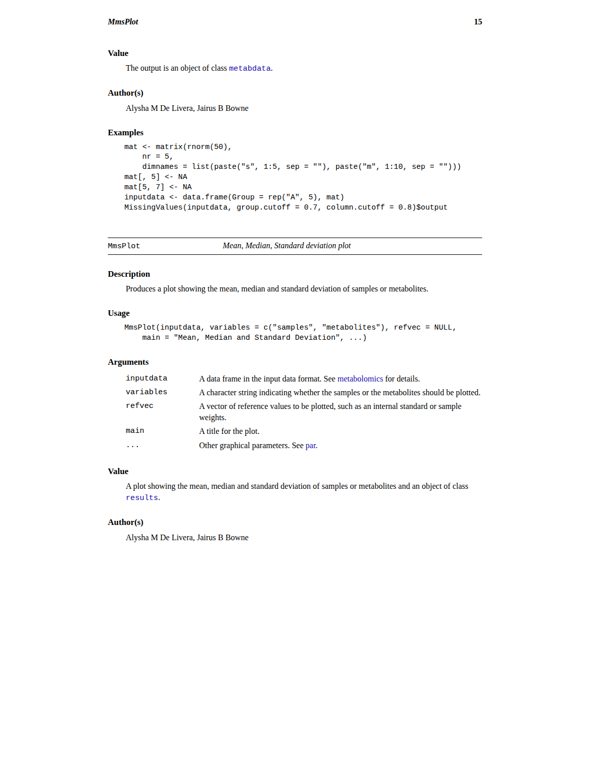MmsPlot 15
Value
The output is an object of class metabdata.
Author(s)
Alysha M De Livera, Jairus B Bowne
Examples
mat <- matrix(rnorm(50),
    nr = 5,
    dimnames = list(paste("s", 1:5, sep = ""), paste("m", 1:10, sep = "")))
mat[, 5] <- NA
mat[5, 7] <- NA
inputdata <- data.frame(Group = rep("A", 5), mat)
MissingValues(inputdata, group.cutoff = 0.7, column.cutoff = 0.8)$output
MmsPlot Mean, Median, Standard deviation plot
Description
Produces a plot showing the mean, median and standard deviation of samples or metabolites.
Usage
MmsPlot(inputdata, variables = c("samples", "metabolites"), refvec = NULL,
    main = "Mean, Median and Standard Deviation", ...)
Arguments
| inputdata | A data frame in the input data format. See metabolomics for details. |
| variables | A character string indicating whether the samples or the metabolites should be plotted. |
| refvec | A vector of reference values to be plotted, such as an internal standard or sample weights. |
| main | A title for the plot. |
| ... | Other graphical parameters. See par . |
Value
A plot showing the mean, median and standard deviation of samples or metabolites and an object of class results.
Author(s)
Alysha M De Livera, Jairus B Bowne